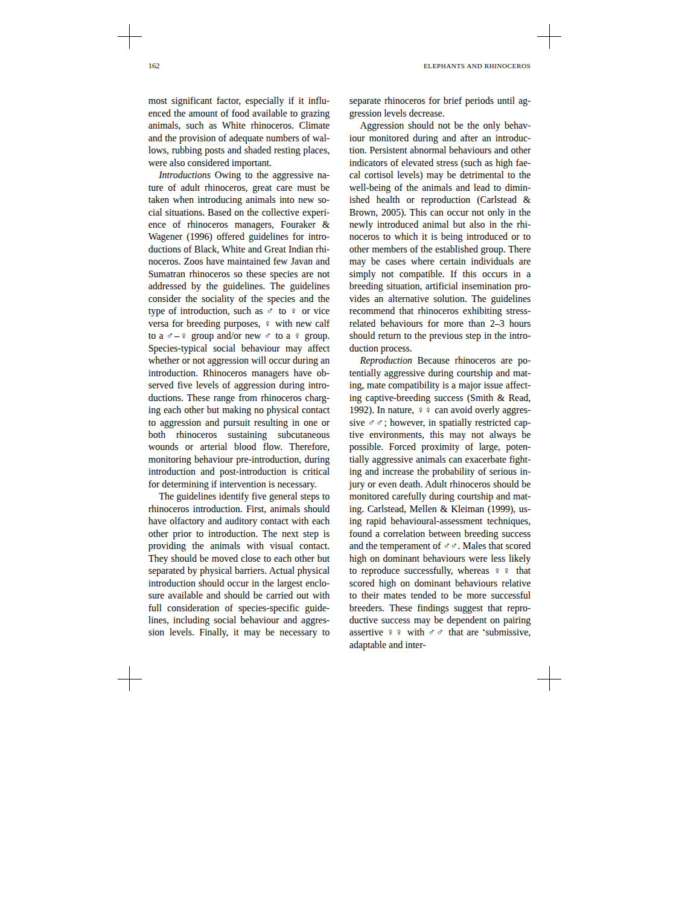162 Elephants and Rhinoceros
most significant factor, especially if it influenced the amount of food available to grazing animals, such as White rhinoceros. Climate and the provision of adequate numbers of wallows, rubbing posts and shaded resting places, were also considered important.
Introductions Owing to the aggressive nature of adult rhinoceros, great care must be taken when introducing animals into new social situations. Based on the collective experience of rhinoceros managers, Fouraker & Wagener (1996) offered guidelines for introductions of Black, White and Great Indian rhinoceros. Zoos have maintained few Javan and Sumatran rhinoceros so these species are not addressed by the guidelines. The guidelines consider the sociality of the species and the type of introduction, such as ♂ to ♀ or vice versa for breeding purposes, ♀ with new calf to a ♂–♀ group and/or new ♂ to a ♀ group. Species-typical social behaviour may affect whether or not aggression will occur during an introduction. Rhinoceros managers have observed five levels of aggression during introductions. These range from rhinoceros charging each other but making no physical contact to aggression and pursuit resulting in one or both rhinoceros sustaining subcutaneous wounds or arterial blood flow. Therefore, monitoring behaviour pre-introduction, during introduction and post-introduction is critical for determining if intervention is necessary.
The guidelines identify five general steps to rhinoceros introduction. First, animals should have olfactory and auditory contact with each other prior to introduction. The next step is providing the animals with visual contact. They should be moved close to each other but separated by physical barriers. Actual physical introduction should occur in the largest enclosure available and should be carried out with full consideration of species-specific guidelines, including social behaviour and aggression levels. Finally, it may be necessary to separate rhinoceros for brief periods until aggression levels decrease.
Aggression should not be the only behaviour monitored during and after an introduction. Persistent abnormal behaviours and other indicators of elevated stress (such as high faecal cortisol levels) may be detrimental to the well-being of the animals and lead to diminished health or reproduction (Carlstead & Brown, 2005). This can occur not only in the newly introduced animal but also in the rhinoceros to which it is being introduced or to other members of the established group. There may be cases where certain individuals are simply not compatible. If this occurs in a breeding situation, artificial insemination provides an alternative solution. The guidelines recommend that rhinoceros exhibiting stress-related behaviours for more than 2–3 hours should return to the previous step in the introduction process.
Reproduction Because rhinoceros are potentially aggressive during courtship and mating, mate compatibility is a major issue affecting captive-breeding success (Smith & Read, 1992). In nature, ♀♀ can avoid overly aggressive ♂♂; however, in spatially restricted captive environments, this may not always be possible. Forced proximity of large, potentially aggressive animals can exacerbate fighting and increase the probability of serious injury or even death. Adult rhinoceros should be monitored carefully during courtship and mating. Carlstead, Mellen & Kleiman (1999), using rapid behavioural-assessment techniques, found a correlation between breeding success and the temperament of ♂♂. Males that scored high on dominant behaviours were less likely to reproduce successfully, whereas ♀♀ that scored high on dominant behaviours relative to their mates tended to be more successful breeders. These findings suggest that reproductive success may be dependent on pairing assertive ♀♀ with ♂♂ that are ‘submissive, adaptable and inter-